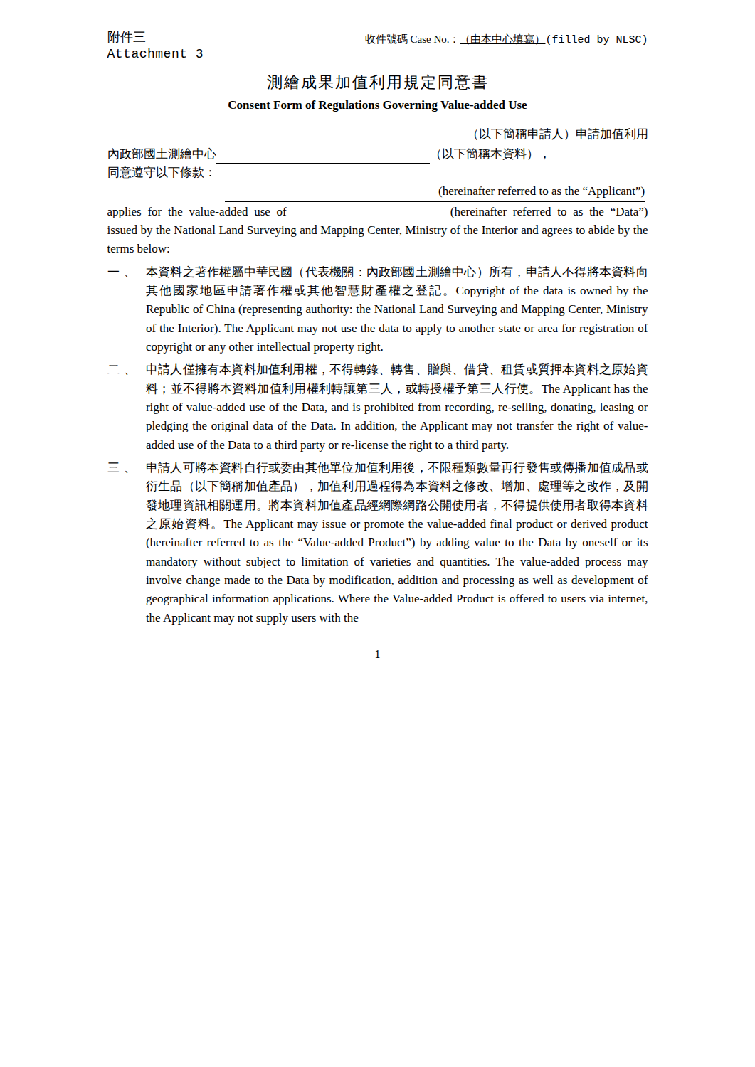附件三
Attachment 3
收件號碼 Case No.：（由本中心填寫）(filled by NLSC)
測繪成果加值利用規定同意書
Consent Form of Regulations Governing Value-added Use
（以下簡稱申請人）申請加值利用
內政部國土測繪中心 （以下簡稱本資料），
同意遵守以下條款：
(hereinafter referred to as the “Applicant”)
applies for the value-added use of (hereinafter referred to as the “Data”) issued by the National Land Surveying and Mapping Center, Ministry of the Interior and agrees to abide by the terms below:
一、 本資料之著作權屬中華民國（代表機關：內政部國土測繪中心）所有，申請人不得將本資料向其他國家地區申請著作權或其他智慧財產權之登記。Copyright of the data is owned by the Republic of China (representing authority: the National Land Surveying and Mapping Center, Ministry of the Interior). The Applicant may not use the data to apply to another state or area for registration of copyright or any other intellectual property right.
二、 申請人僅擁有本資料加值利用權，不得轉錄、轉售、贈與、借貸、租賃或質押本資料之原始資料；並不得將本資料加值利用權利轉讓第三人，或轉授權予第三人行使。The Applicant has the right of value-added use of the Data, and is prohibited from recording, re-selling, donating, leasing or pledging the original data of the Data. In addition, the Applicant may not transfer the right of value-added use of the Data to a third party or re-license the right to a third party.
三、 申請人可將本資料自行或委由其他單位加值利用後，不限種類數量再行發售或傳播加值成品或衍生品（以下簡稱加值產品），加值利用過程得為本資料之修改、增加、處理等之改作，及開發地理資訊相關運用。將本資料加值產品經網際網路公開使用者，不得提供使用者取得本資料之原始資料。The Applicant may issue or promote the value-added final product or derived product (hereinafter referred to as the “Value-added Product”) by adding value to the Data by oneself or its mandatory without subject to limitation of varieties and quantities. The value-added process may involve change made to the Data by modification, addition and processing as well as development of geographical information applications. Where the Value-added Product is offered to users via internet, the Applicant may not supply users with the
1